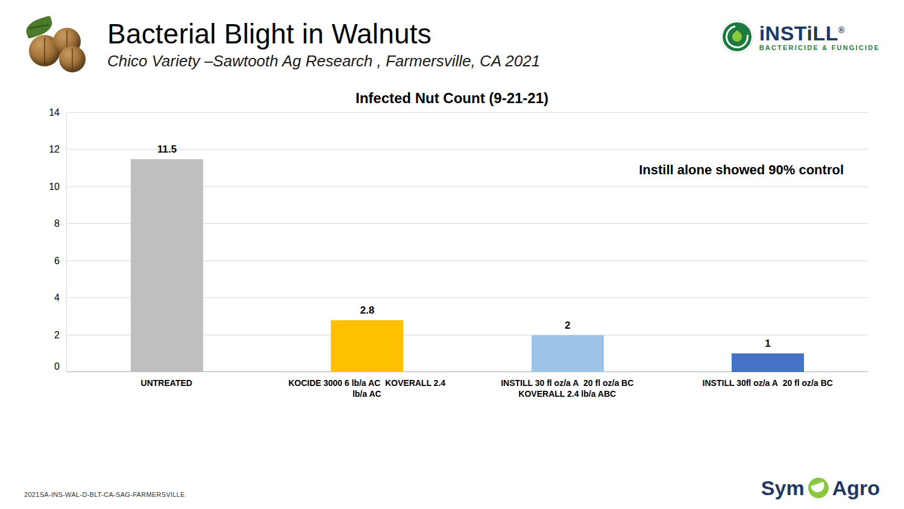Bacterial Blight in Walnuts
Chico Variety –Sawtooth Ag Research , Farmersville, CA 2021
iNSTiLL®
BACTERICIDE & FUNGICIDE
Infected Nut Count (9-21-21)
Instill alone showed 90% control
14
12
10
8
6
4
2
0
11.5
2.8
2
1
UNTREATED
KOCIDE 3000 6 lb/a AC KOVERALL 2.4 lb/a AC
INSTILL 30 fl oz/a A 20 fl oz/a BC KOVERALL 2.4 lb/a ABC
INSTILL 30fl oz/a A 20 fl oz/a BC
2021SA-INS-WAL-D-BLT-CA-SAG-FARMERSVILLE
Sym Agro